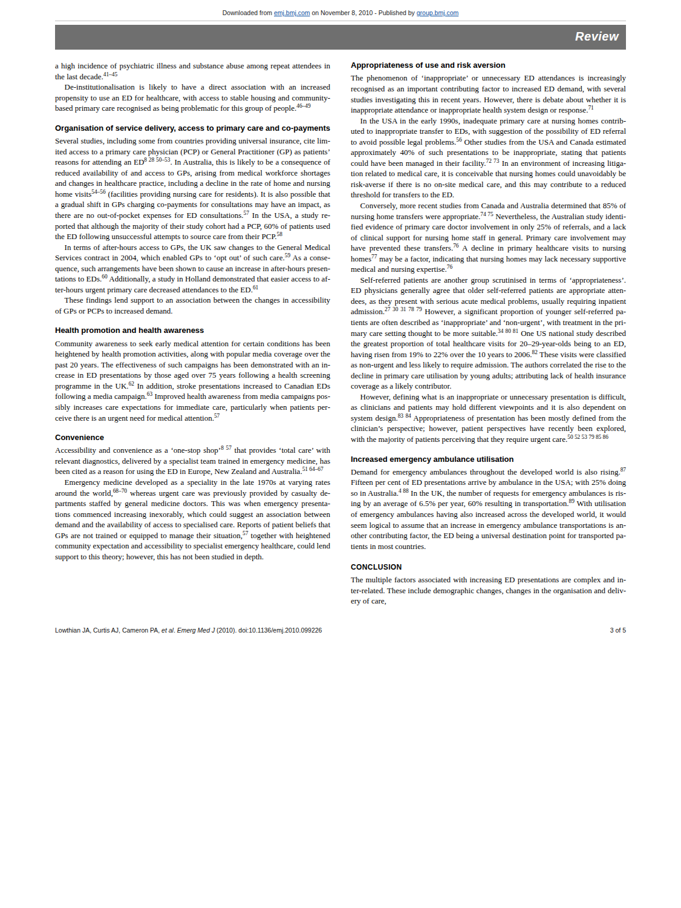Downloaded from emj.bmj.com on November 8, 2010 - Published by group.bmj.com
Review
a high incidence of psychiatric illness and substance abuse among repeat attendees in the last decade.41–45
De-institutionalisation is likely to have a direct association with an increased propensity to use an ED for healthcare, with access to stable housing and community-based primary care recognised as being problematic for this group of people.46–49
Organisation of service delivery, access to primary care and co-payments
Several studies, including some from countries providing universal insurance, cite limited access to a primary care physician (PCP) or General Practitioner (GP) as patients’ reasons for attending an ED8 28 50–53. In Australia, this is likely to be a consequence of reduced availability of and access to GPs, arising from medical workforce shortages and changes in healthcare practice, including a decline in the rate of home and nursing home visits54–56 (facilities providing nursing care for residents). It is also possible that a gradual shift in GPs charging co-payments for consultations may have an impact, as there are no out-of-pocket expenses for ED consultations.57 In the USA, a study reported that although the majority of their study cohort had a PCP, 60% of patients used the ED following unsuccessful attempts to source care from their PCP.58
In terms of after-hours access to GPs, the UK saw changes to the General Medical Services contract in 2004, which enabled GPs to ‘opt out’ of such care.59 As a consequence, such arrangements have been shown to cause an increase in after-hours presentations to EDs.60 Additionally, a study in Holland demonstrated that easier access to after-hours urgent primary care decreased attendances to the ED.61
These findings lend support to an association between the changes in accessibility of GPs or PCPs to increased demand.
Health promotion and health awareness
Community awareness to seek early medical attention for certain conditions has been heightened by health promotion activities, along with popular media coverage over the past 20 years. The effectiveness of such campaigns has been demonstrated with an increase in ED presentations by those aged over 75 years following a health screening programme in the UK.62 In addition, stroke presentations increased to Canadian EDs following a media campaign.63 Improved health awareness from media campaigns possibly increases care expectations for immediate care, particularly when patients perceive there is an urgent need for medical attention.57
Convenience
Accessibility and convenience as a ‘one-stop shop’8 57 that provides ‘total care’ with relevant diagnostics, delivered by a specialist team trained in emergency medicine, has been cited as a reason for using the ED in Europe, New Zealand and Australia.51 64–67
Emergency medicine developed as a speciality in the late 1970s at varying rates around the world,68–70 whereas urgent care was previously provided by casualty departments staffed by general medicine doctors. This was when emergency presentations commenced increasing inexorably, which could suggest an association between demand and the availability of access to specialised care. Reports of patient beliefs that GPs are not trained or equipped to manage their situation,57 together with heightened community expectation and accessibility to specialist emergency healthcare, could lend support to this theory; however, this has not been studied in depth.
Appropriateness of use and risk aversion
The phenomenon of ‘inappropriate’ or unnecessary ED attendances is increasingly recognised as an important contributing factor to increased ED demand, with several studies investigating this in recent years. However, there is debate about whether it is inappropriate attendance or inappropriate health system design or response.71
In the USA in the early 1990s, inadequate primary care at nursing homes contributed to inappropriate transfer to EDs, with suggestion of the possibility of ED referral to avoid possible legal problems.56 Other studies from the USA and Canada estimated approximately 40% of such presentations to be inappropriate, stating that patients could have been managed in their facility.72 73 In an environment of increasing litigation related to medical care, it is conceivable that nursing homes could unavoidably be risk-averse if there is no on-site medical care, and this may contribute to a reduced threshold for transfers to the ED.
Conversely, more recent studies from Canada and Australia determined that 85% of nursing home transfers were appropriate.74 75 Nevertheless, the Australian study identified evidence of primary care doctor involvement in only 25% of referrals, and a lack of clinical support for nursing home staff in general. Primary care involvement may have prevented these transfers.76 A decline in primary healthcare visits to nursing homes77 may be a factor, indicating that nursing homes may lack necessary supportive medical and nursing expertise.76
Self-referred patients are another group scrutinised in terms of ‘appropriateness’. ED physicians generally agree that older self-referred patients are appropriate attendees, as they present with serious acute medical problems, usually requiring inpatient admission.27 30 31 78 79 However, a significant proportion of younger self-referred patients are often described as ‘inappropriate’ and ‘non-urgent’, with treatment in the primary care setting thought to be more suitable.34 80 81 One US national study described the greatest proportion of total healthcare visits for 20–29-year-olds being to an ED, having risen from 19% to 22% over the 10 years to 2006.82 These visits were classified as non-urgent and less likely to require admission. The authors correlated the rise to the decline in primary care utilisation by young adults; attributing lack of health insurance coverage as a likely contributor.
However, defining what is an inappropriate or unnecessary presentation is difficult, as clinicians and patients may hold different viewpoints and it is also dependent on system design.83 84 Appropriateness of presentation has been mostly defined from the clinician’s perspective; however, patient perspectives have recently been explored, with the majority of patients perceiving that they require urgent care.50 52 53 79 85 86
Increased emergency ambulance utilisation
Demand for emergency ambulances throughout the developed world is also rising.87 Fifteen per cent of ED presentations arrive by ambulance in the USA; with 25% doing so in Australia.4 88 In the UK, the number of requests for emergency ambulances is rising by an average of 6.5% per year, 60% resulting in transportation.89 With utilisation of emergency ambulances having also increased across the developed world, it would seem logical to assume that an increase in emergency ambulance transportations is another contributing factor, the ED being a universal destination point for transported patients in most countries.
CONCLUSION
The multiple factors associated with increasing ED presentations are complex and inter-related. These include demographic changes, changes in the organisation and delivery of care,
Lowthian JA, Curtis AJ, Cameron PA, et al. Emerg Med J (2010). doi:10.1136/emj.2010.099226
3 of 5